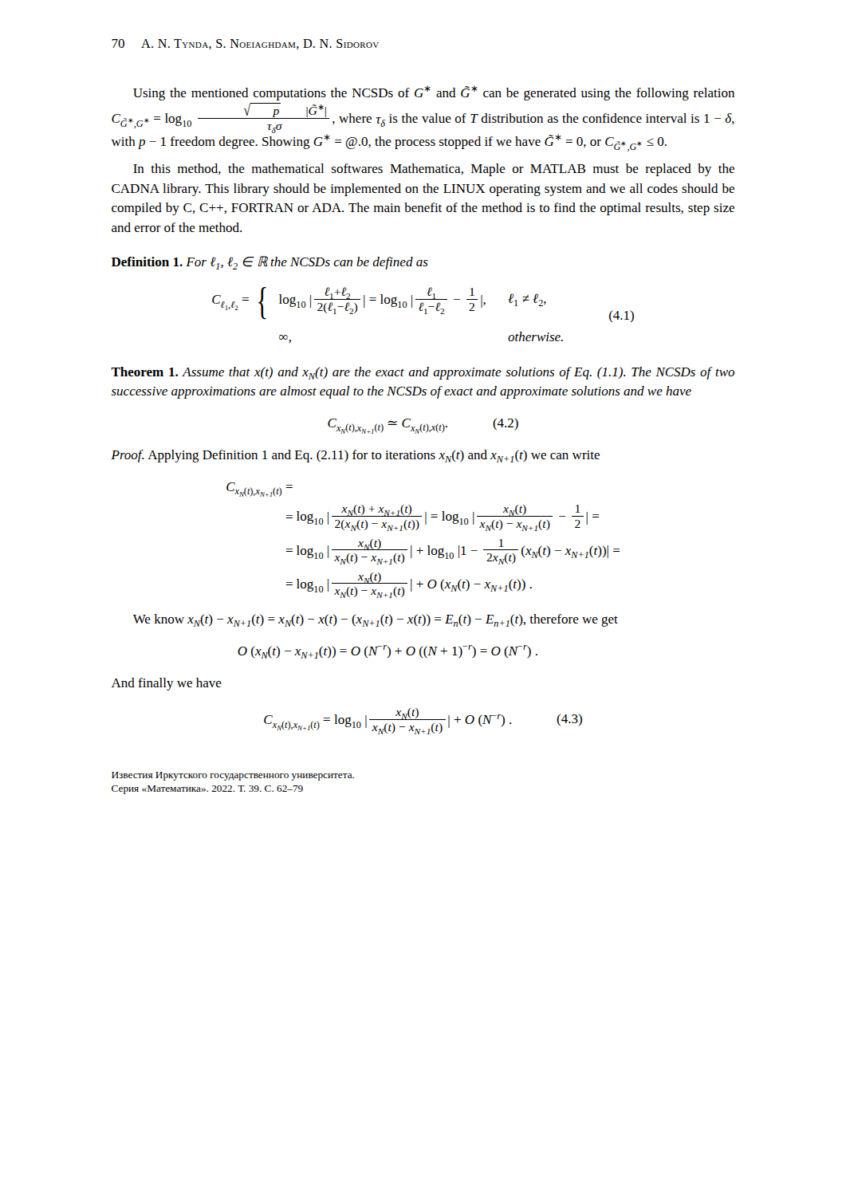70 A. N. Tynda, S. Noeiaghdam, D. N. Sidorov
Using the mentioned computations the NCSDs of G∗ and G̃∗ can be generated using the following relation CG̃∗,G∗ = log10 √p |G̃∗|τδσ, where τδ is the value of T distribution as the confidence interval is 1 − δ, with p − 1 freedom degree. Showing G∗ = @.0, the process stopped if we have G̃∗ = 0, or CG̃∗,G∗ ≤ 0.
In this method, the mathematical softwares Mathematica, Maple or MATLAB must be replaced by the CADNA library. This library should be implemented on the LINUX operating system and we all codes should be compiled by C, C++, FORTRAN or ADA. The main benefit of the method is to find the optimal results, step size and error of the method.
Definition 1. For ℓ1, ℓ2 ∈ ℝ the NCSDs can be defined as
Cℓ1,ℓ2 = { log10 |ℓ1+ℓ22(ℓ1−ℓ2)| = log10 |ℓ1 ℓ1−ℓ2 − 12|, ℓ1 ≠ ℓ2, ∞, otherwise.
(4.1)
Theorem 1. Assume that x(t) and xN(t) are the exact and approximate solutions of Eq. (1.1). The NCSDs of two successive approximations are almost equal to the NCSDs of exact and approximate solutions and we have
CxN(t),xN+1(t) ≃ CxN(t),x(t).
(4.2)
Proof. Applying Definition 1 and Eq. (2.11) for to iterations xN(t) and xN+1(t) we can write
CxN(t),xN+1(t) =
=
log10 |xN(t) + xN+1(t) 2(xN(t) − xN+1(t))| = log10 |xN(t) xN(t) − xN+1(t) − 12| =
=
log10 |xN(t) xN(t) − xN+1(t)| + log10 |1 − 12xN(t)(xN(t) − xN+1(t))| =
=
log10 |xN(t) xN(t) − xN+1(t)| + O (xN(t) − xN+1(t)) .
We know xN(t) − xN+1(t) = xN(t) − x(t) − (xN+1(t) − x(t)) = En(t) − En+1(t), therefore we get
O (xN(t) − xN+1(t)) = O (N−r) + O ((N + 1)−r) = O (N−r) .
And finally we have
CxN(t),xN+1(t) = log10 |xN(t) xN(t) − xN+1(t)| + O (N−r) .
(4.3)
Известия Иркутского государственного университета.
Серия «Математика». 2022. Т. 39. С. 62–79